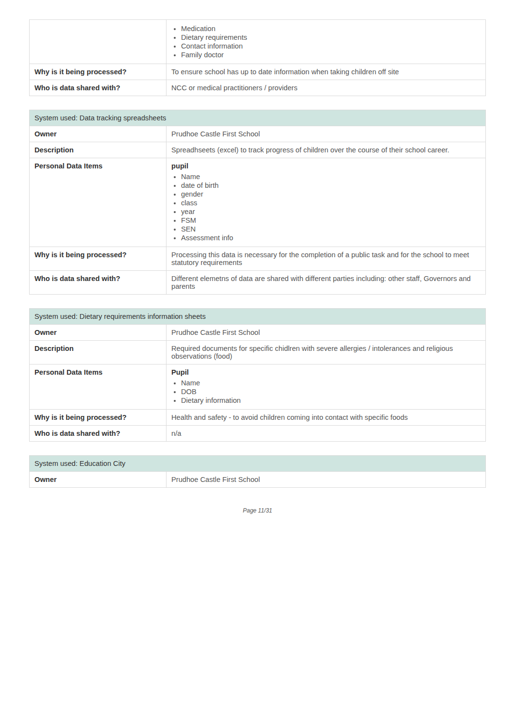| | Medication Dietary requirements Contact information Family doctor |
| Why is it being processed? | To ensure school has up to date information when taking children off site |
| Who is data shared with? | NCC or medical practitioners / providers |
System used: Data tracking spreadsheets
| Owner | Prudhoe Castle First School |
| Description | Spreadhseets (excel) to track progress of children over the course of their school career. |
| Personal Data Items | pupil Name date of birth gender class year FSM SEN Assessment info |
| Why is it being processed? | Processing this data is necessary for the completion of a public task and for the school to meet statutory requirements |
| Who is data shared with? | Different elemetns of data are shared with different parties including: other staff, Governors and parents |
System used: Dietary requirements information sheets
| Owner | Prudhoe Castle First School |
| Description | Required documents for specific chidlren with severe allergies / intolerances and religious observations (food) |
| Personal Data Items | Pupil Name DOB Dietary information |
| Why is it being processed? | Health and safety - to avoid children coming into contact with specific foods |
| Who is data shared with? | n/a |
System used: Education City
| Owner | Prudhoe Castle First School |
Page 11/31